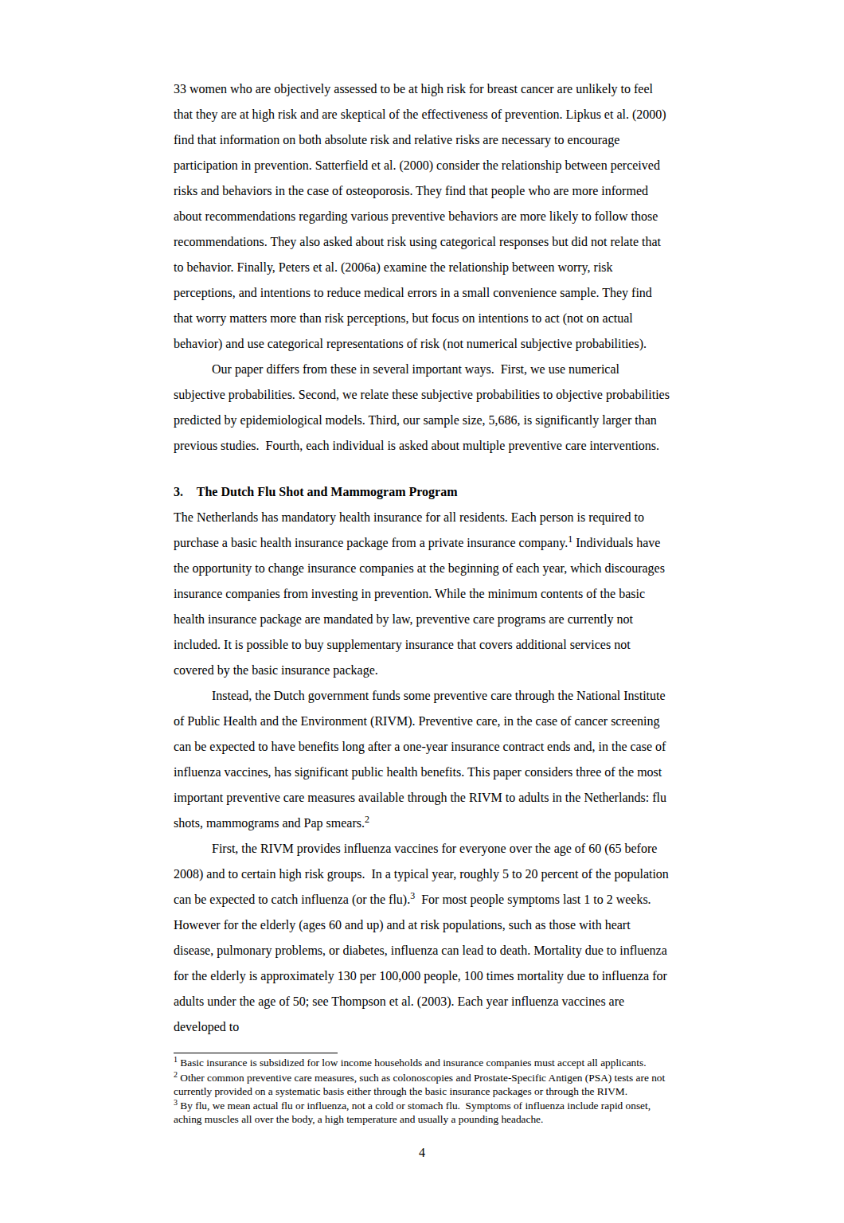33 women who are objectively assessed to be at high risk for breast cancer are unlikely to feel that they are at high risk and are skeptical of the effectiveness of prevention. Lipkus et al. (2000) find that information on both absolute risk and relative risks are necessary to encourage participation in prevention. Satterfield et al. (2000) consider the relationship between perceived risks and behaviors in the case of osteoporosis. They find that people who are more informed about recommendations regarding various preventive behaviors are more likely to follow those recommendations. They also asked about risk using categorical responses but did not relate that to behavior. Finally, Peters et al. (2006a) examine the relationship between worry, risk perceptions, and intentions to reduce medical errors in a small convenience sample. They find that worry matters more than risk perceptions, but focus on intentions to act (not on actual behavior) and use categorical representations of risk (not numerical subjective probabilities).
Our paper differs from these in several important ways. First, we use numerical subjective probabilities. Second, we relate these subjective probabilities to objective probabilities predicted by epidemiological models. Third, our sample size, 5,686, is significantly larger than previous studies. Fourth, each individual is asked about multiple preventive care interventions.
3. The Dutch Flu Shot and Mammogram Program
The Netherlands has mandatory health insurance for all residents. Each person is required to purchase a basic health insurance package from a private insurance company.1 Individuals have the opportunity to change insurance companies at the beginning of each year, which discourages insurance companies from investing in prevention. While the minimum contents of the basic health insurance package are mandated by law, preventive care programs are currently not included. It is possible to buy supplementary insurance that covers additional services not covered by the basic insurance package.
Instead, the Dutch government funds some preventive care through the National Institute of Public Health and the Environment (RIVM). Preventive care, in the case of cancer screening can be expected to have benefits long after a one-year insurance contract ends and, in the case of influenza vaccines, has significant public health benefits. This paper considers three of the most important preventive care measures available through the RIVM to adults in the Netherlands: flu shots, mammograms and Pap smears.2
First, the RIVM provides influenza vaccines for everyone over the age of 60 (65 before 2008) and to certain high risk groups. In a typical year, roughly 5 to 20 percent of the population can be expected to catch influenza (or the flu).3 For most people symptoms last 1 to 2 weeks. However for the elderly (ages 60 and up) and at risk populations, such as those with heart disease, pulmonary problems, or diabetes, influenza can lead to death. Mortality due to influenza for the elderly is approximately 130 per 100,000 people, 100 times mortality due to influenza for adults under the age of 50; see Thompson et al. (2003). Each year influenza vaccines are developed to
1 Basic insurance is subsidized for low income households and insurance companies must accept all applicants.
2 Other common preventive care measures, such as colonoscopies and Prostate-Specific Antigen (PSA) tests are not currently provided on a systematic basis either through the basic insurance packages or through the RIVM.
3 By flu, we mean actual flu or influenza, not a cold or stomach flu. Symptoms of influenza include rapid onset, aching muscles all over the body, a high temperature and usually a pounding headache.
4